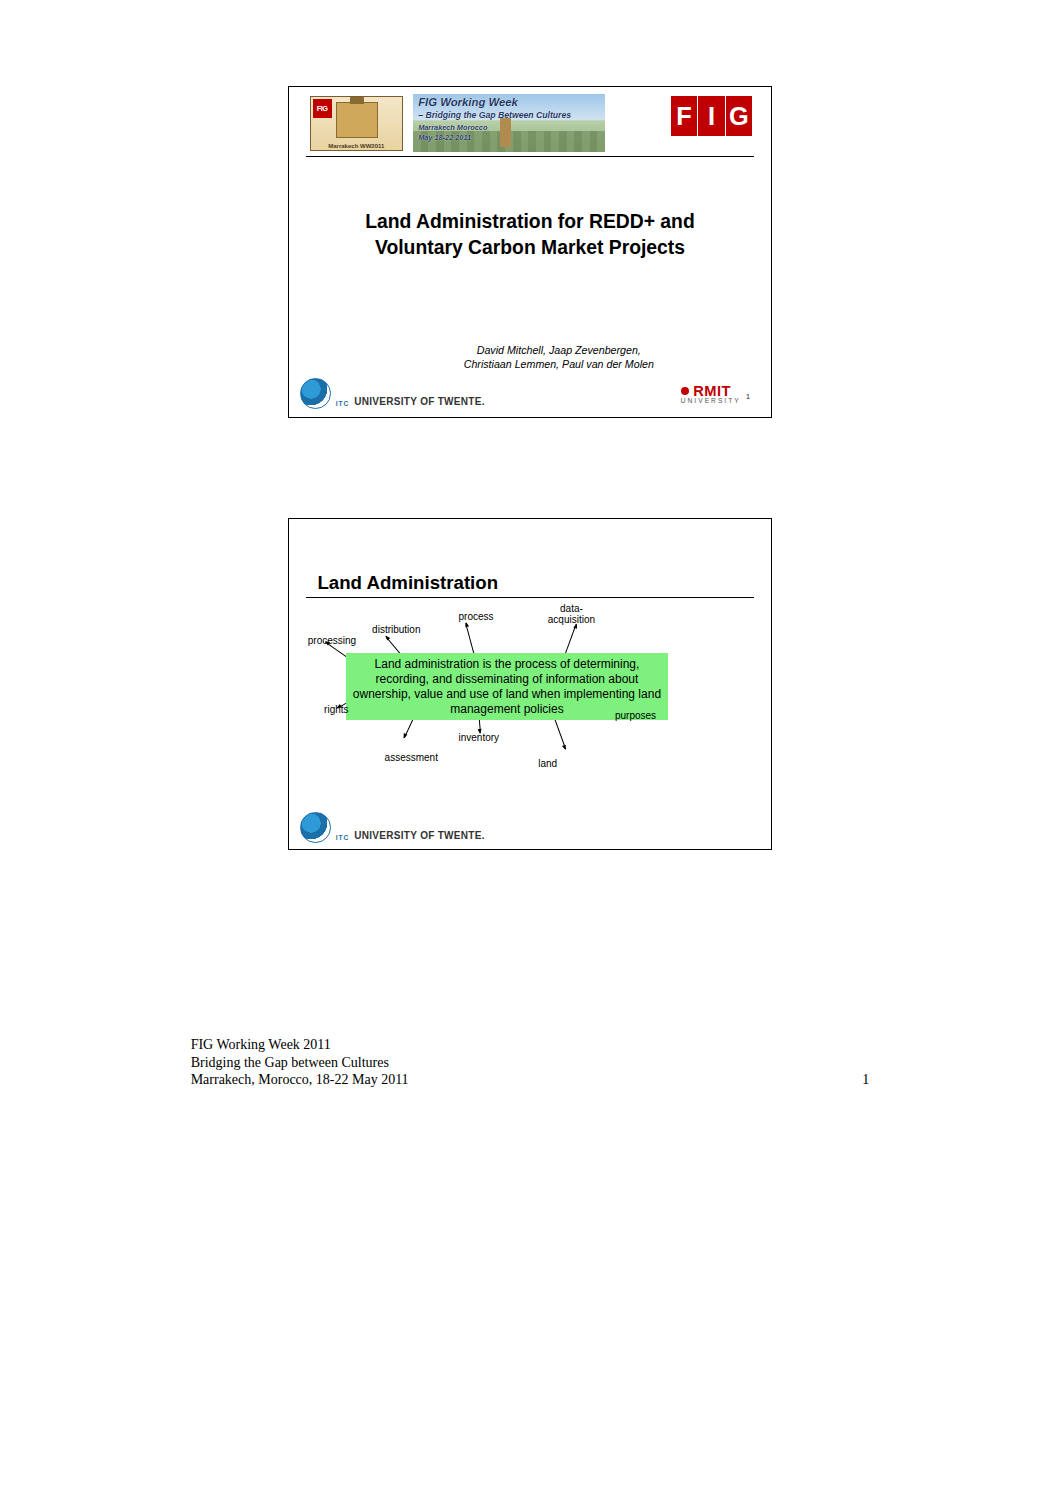FIG
Marrakech WW2011
FIG Working Week
– Bridging the Gap Between Cultures
Marrakech Morocco
May 18-22 2011
FIG
Land Administration for REDD+ and
Voluntary Carbon Market Projects
David Mitchell, Jaap Zevenbergen,
Christiaan Lemmen, Paul van der Molen
ITC
UNIVERSITY OF TWENTE.
RMIT
UNIVERSITY
1
Land Administration
Land administration is the process of determining, recording, and disseminating of information about ownership, value and use of land when implementing land management policies
processing distribution process data-
acquisition rights purposes inventory assessment land
ITC
UNIVERSITY OF TWENTE.
FIG Working Week 2011 Bridging the Gap between Cultures Marrakech, Morocco, 18-22 May 2011 1